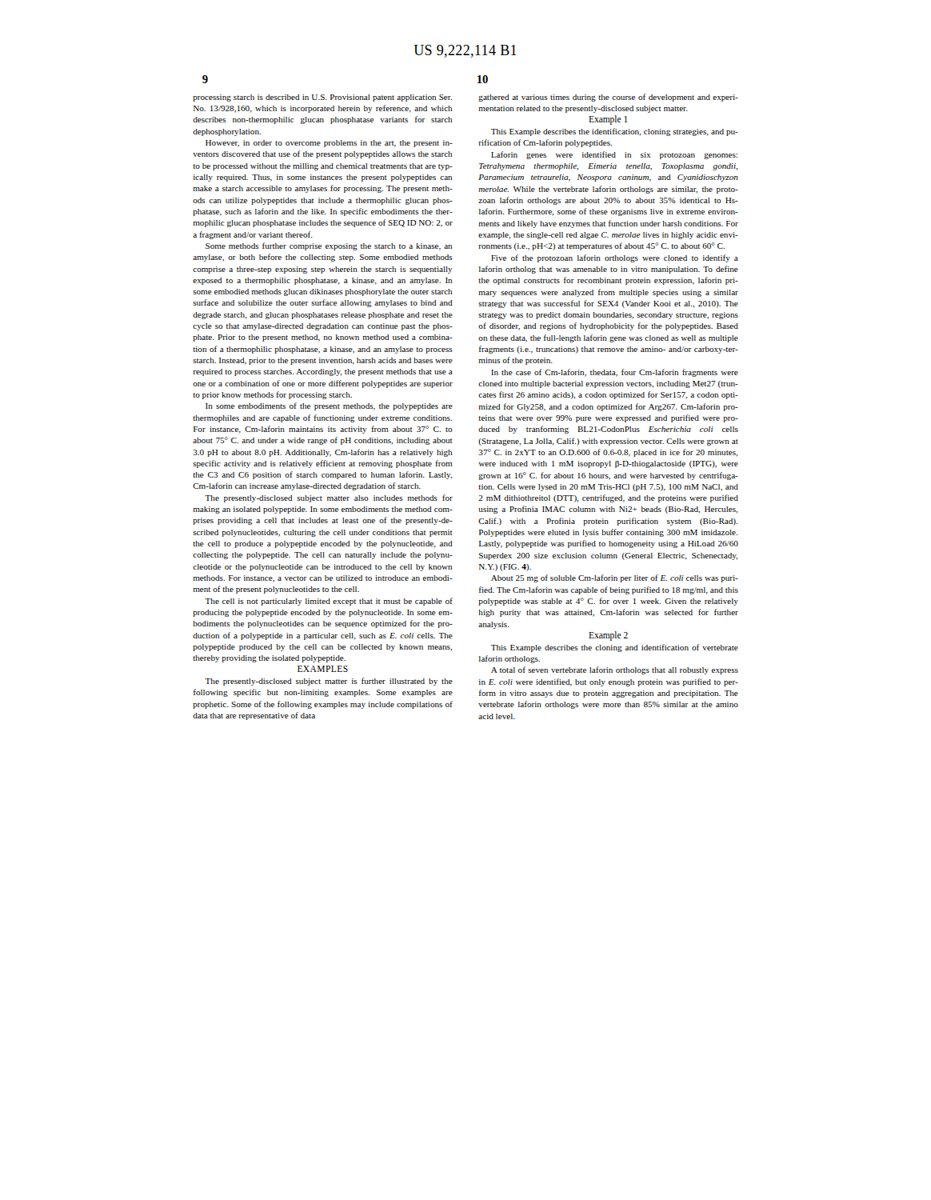US 9,222,114 B1
9
10
processing starch is described in U.S. Provisional patent application Ser. No. 13/928,160, which is incorporated herein by reference, and which describes non-thermophilic glucan phosphatase variants for starch dephosphorylation.
However, in order to overcome problems in the art, the present inventors discovered that use of the present polypeptides allows the starch to be processed without the milling and chemical treatments that are typically required. Thus, in some instances the present polypeptides can make a starch accessible to amylases for processing. The present methods can utilize polypeptides that include a thermophilic glucan phosphatase, such as laforin and the like. In specific embodiments the thermophilic glucan phosphatase includes the sequence of SEQ ID NO: 2, or a fragment and/or variant thereof.
Some methods further comprise exposing the starch to a kinase, an amylase, or both before the collecting step. Some embodied methods comprise a three-step exposing step wherein the starch is sequentially exposed to a thermophilic phosphatase, a kinase, and an amylase. In some embodied methods glucan dikinases phosphorylate the outer starch surface and solubilize the outer surface allowing amylases to bind and degrade starch, and glucan phosphatases release phosphate and reset the cycle so that amylase-directed degradation can continue past the phosphate. Prior to the present method, no known method used a combination of a thermophilic phosphatase, a kinase, and an amylase to process starch. Instead, prior to the present invention, harsh acids and bases were required to process starches. Accordingly, the present methods that use a one or a combination of one or more different polypeptides are superior to prior know methods for processing starch.
In some embodiments of the present methods, the polypeptides are thermophiles and are capable of functioning under extreme conditions. For instance, Cm-laforin maintains its activity from about 37° C. to about 75° C. and under a wide range of pH conditions, including about 3.0 pH to about 8.0 pH. Additionally, Cm-laforin has a relatively high specific activity and is relatively efficient at removing phosphate from the C3 and C6 position of starch compared to human laforin. Lastly, Cm-laforin can increase amylase-directed degradation of starch.
The presently-disclosed subject matter also includes methods for making an isolated polypeptide. In some embodiments the method comprises providing a cell that includes at least one of the presently-described polynucleotides, culturing the cell under conditions that permit the cell to produce a polypeptide encoded by the polynucleotide, and collecting the polypeptide. The cell can naturally include the polynucleotide or the polynucleotide can be introduced to the cell by known methods. For instance, a vector can be utilized to introduce an embodiment of the present polynucleotides to the cell.
The cell is not particularly limited except that it must be capable of producing the polypeptide encoded by the polynucleotide. In some embodiments the polynucleotides can be sequence optimized for the production of a polypeptide in a particular cell, such as E. coli cells. The polypeptide produced by the cell can be collected by known means, thereby providing the isolated polypeptide.
EXAMPLES
The presently-disclosed subject matter is further illustrated by the following specific but non-limiting examples. Some examples are prophetic. Some of the following examples may include compilations of data that are representative of data
gathered at various times during the course of development and experimentation related to the presently-disclosed subject matter.
Example 1
This Example describes the identification, cloning strategies, and purification of Cm-laforin polypeptides.
Laforin genes were identified in six protozoan genomes: Tetrahymena thermophile, Eimeria tenella, Toxoplasma gondii, Paramecium tetraurelia, Neospora caninum, and Cyanidioschyzon merolae. While the vertebrate laforin orthologs are similar, the protozoan laforin orthologs are about 20% to about 35% identical to Hs-laforin. Furthermore, some of these organisms live in extreme environments and likely have enzymes that function under harsh conditions. For example, the single-cell red algae C. merolae lives in highly acidic environments (i.e., pH<2) at temperatures of about 45° C. to about 60° C.
Five of the protozoan laforin orthologs were cloned to identify a laforin ortholog that was amenable to in vitro manipulation. To define the optimal constructs for recombinant protein expression, laforin primary sequences were analyzed from multiple species using a similar strategy that was successful for SEX4 (Vander Kooi et al., 2010). The strategy was to predict domain boundaries, secondary structure, regions of disorder, and regions of hydrophobicity for the polypeptides. Based on these data, the full-length laforin gene was cloned as well as multiple fragments (i.e., truncations) that remove the amino- and/or carboxy-terminus of the protein.
In the case of Cm-laforin, thedata, four Cm-laforin fragments were cloned into multiple bacterial expression vectors, including Met27 (truncates first 26 amino acids), a codon optimized for Ser157, a codon optimized for Gly258, and a codon optimized for Arg267. Cm-laforin proteins that were over 99% pure were expressed and purified were produced by tranforming BL21-CodonPlus Escherichia coli cells (Stratagene, La Jolla, Calif.) with expression vector. Cells were grown at 37° C. in 2xYT to an O.D.600 of 0.6-0.8, placed in ice for 20 minutes, were induced with 1 mM isopropyl β-D-thiogalactoside (IPTG), were grown at 16° C. for about 16 hours, and were harvested by centrifugation. Cells were lysed in 20 mM Tris-HCl (pH 7.5), 100 mM NaCl, and 2 mM dithiothreitol (DTT), centrifuged, and the proteins were purified using a Profinia IMAC column with Ni2+ beads (Bio-Rad, Hercules, Calif.) with a Profinia protein purification system (Bio-Rad). Polypeptides were eluted in lysis buffer containing 300 mM imidazole. Lastly, polypeptide was purified to homogeneity using a HiLoad 26/60 Superdex 200 size exclusion column (General Electric, Schenectady, N.Y.) (FIG. 4).
About 25 mg of soluble Cm-laforin per liter of E. coli cells was purified. The Cm-laforin was capable of being purified to 18 mg/ml, and this polypeptide was stable at 4° C. for over 1 week. Given the relatively high purity that was attained, Cm-laforin was selected for further analysis.
Example 2
This Example describes the cloning and identification of vertebrate laforin orthologs.
A total of seven vertebrate laforin orthologs that all robustly express in E. coli were identified, but only enough protein was purified to perform in vitro assays due to protein aggregation and precipitation. The vertebrate laforin orthologs were more than 85% similar at the amino acid level.